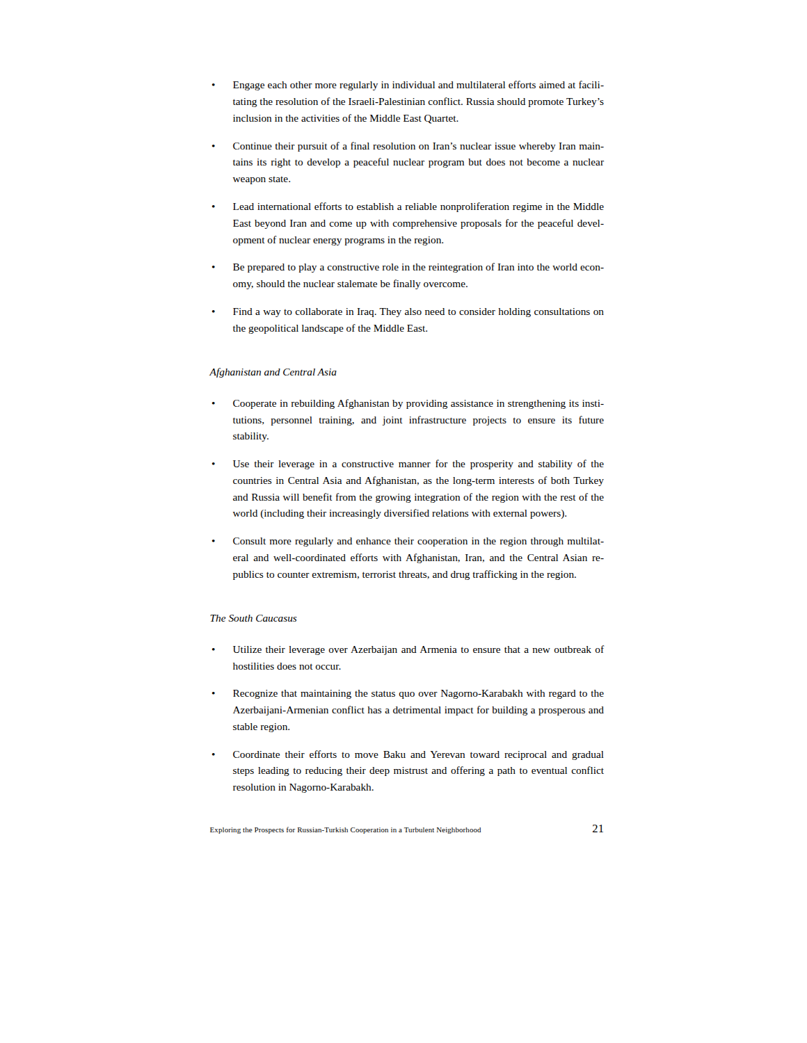Engage each other more regularly in individual and multilateral efforts aimed at facilitating the resolution of the Israeli-Palestinian conflict. Russia should promote Turkey’s inclusion in the activities of the Middle East Quartet.
Continue their pursuit of a final resolution on Iran’s nuclear issue whereby Iran maintains its right to develop a peaceful nuclear program but does not become a nuclear weapon state.
Lead international efforts to establish a reliable nonproliferation regime in the Middle East beyond Iran and come up with comprehensive proposals for the peaceful development of nuclear energy programs in the region.
Be prepared to play a constructive role in the reintegration of Iran into the world economy, should the nuclear stalemate be finally overcome.
Find a way to collaborate in Iraq. They also need to consider holding consultations on the geopolitical landscape of the Middle East.
Afghanistan and Central Asia
Cooperate in rebuilding Afghanistan by providing assistance in strengthening its institutions, personnel training, and joint infrastructure projects to ensure its future stability.
Use their leverage in a constructive manner for the prosperity and stability of the countries in Central Asia and Afghanistan, as the long-term interests of both Turkey and Russia will benefit from the growing integration of the region with the rest of the world (including their increasingly diversified relations with external powers).
Consult more regularly and enhance their cooperation in the region through multilateral and well-coordinated efforts with Afghanistan, Iran, and the Central Asian republics to counter extremism, terrorist threats, and drug trafficking in the region.
The South Caucasus
Utilize their leverage over Azerbaijan and Armenia to ensure that a new outbreak of hostilities does not occur.
Recognize that maintaining the status quo over Nagorno-Karabakh with regard to the Azerbaijani-Armenian conflict has a detrimental impact for building a prosperous and stable region.
Coordinate their efforts to move Baku and Yerevan toward reciprocal and gradual steps leading to reducing their deep mistrust and offering a path to eventual conflict resolution in Nagorno-Karabakh.
Exploring the Prospects for Russian-Turkish Cooperation in a Turbulent Neighborhood
21